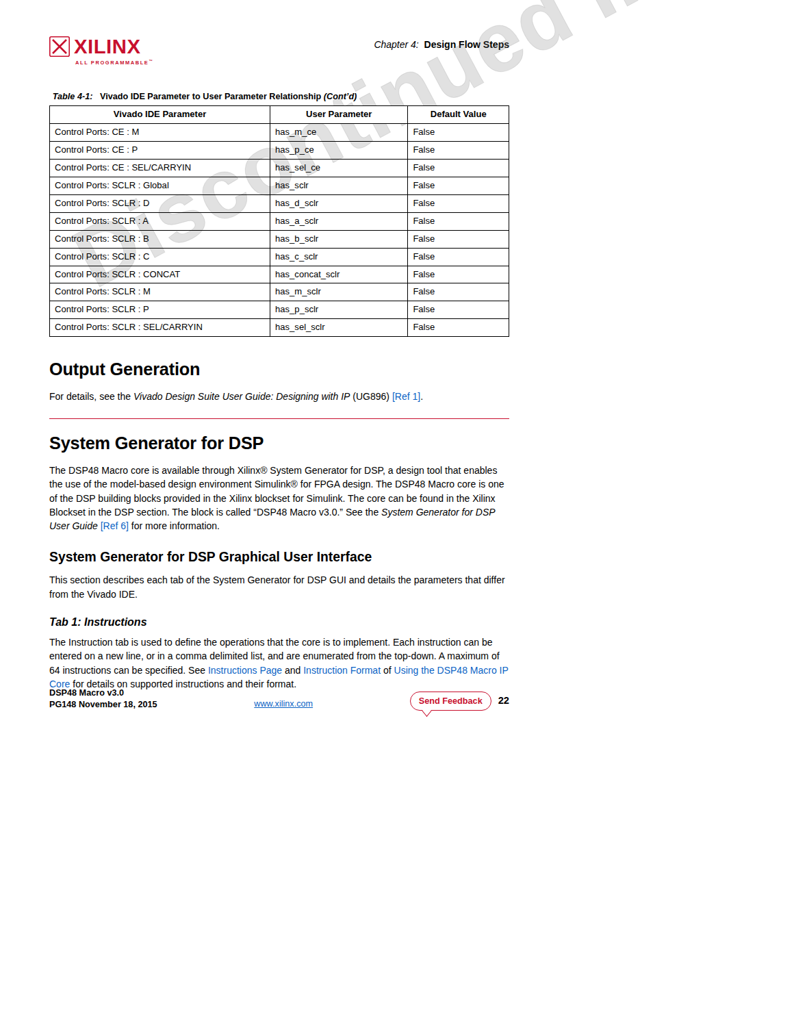XILINX
ALL PROGRAMMABLE™
Chapter 4: Design Flow Steps
Discontinued IP
Table 4-1: Vivado IDE Parameter to User Parameter Relationship (Cont’d)
| Vivado IDE Parameter | User Parameter | Default Value |
| --- | --- | --- |
| Control Ports: CE : M | has_m_ce | False |
| Control Ports: CE : P | has_p_ce | False |
| Control Ports: CE : SEL/CARRYIN | has_sel_ce | False |
| Control Ports: SCLR : Global | has_sclr | False |
| Control Ports: SCLR : D | has_d_sclr | False |
| Control Ports: SCLR : A | has_a_sclr | False |
| Control Ports: SCLR : B | has_b_sclr | False |
| Control Ports: SCLR : C | has_c_sclr | False |
| Control Ports: SCLR : CONCAT | has_concat_sclr | False |
| Control Ports: SCLR : M | has_m_sclr | False |
| Control Ports: SCLR : P | has_p_sclr | False |
| Control Ports: SCLR : SEL/CARRYIN | has_sel_sclr | False |
Output Generation
For details, see the Vivado Design Suite User Guide: Designing with IP (UG896) [Ref 1].
System Generator for DSP
The DSP48 Macro core is available through Xilinx® System Generator for DSP, a design tool that enables the use of the model-based design environment Simulink® for FPGA design. The DSP48 Macro core is one of the DSP building blocks provided in the Xilinx blockset for Simulink. The core can be found in the Xilinx Blockset in the DSP section. The block is called “DSP48 Macro v3.0.” See the System Generator for DSP User Guide [Ref 6] for more information.
System Generator for DSP Graphical User Interface
This section describes each tab of the System Generator for DSP GUI and details the parameters that differ from the Vivado IDE.
Tab 1: Instructions
The Instruction tab is used to define the operations that the core is to implement. Each instruction can be entered on a new line, or in a comma delimited list, and are enumerated from the top-down. A maximum of 64 instructions can be specified. See Instructions Page and Instruction Format of Using the DSP48 Macro IP Core for details on supported instructions and their format.
DSP48 Macro v3.0
PG148 November 18, 2015
www.xilinx.com
Send Feedback
22